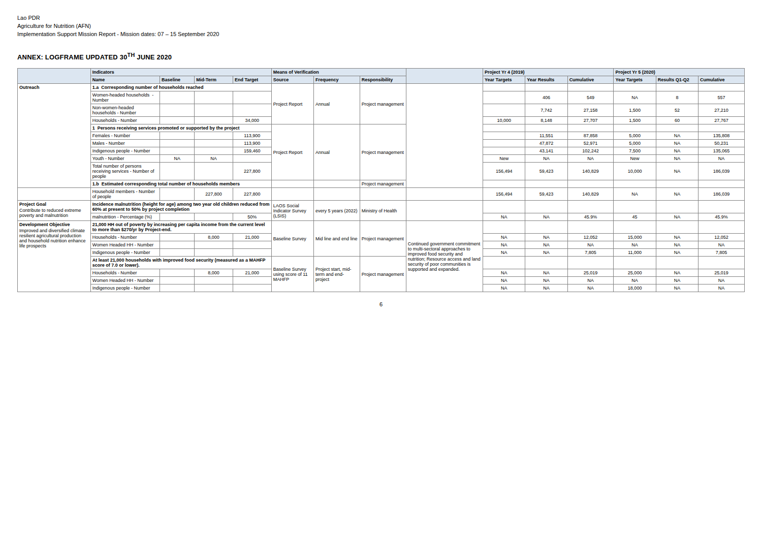Lao PDR
Agriculture for Nutrition (AFN)
Implementation Support Mission Report - Mission dates: 07 – 15 September 2020
ANNEX: LOGFRAME UPDATED 30TH JUNE 2020
| | Indicators | Means of Verification | | Project Yr 4 (2019) | Project Yr 5 (2020) |
| --- | --- | --- | --- | --- | --- |
| Name | Baseline | Mid-Term | End Target | Source | Frequency | Responsibility | Year Targets | Year Results | Cumulative | Year Targets | Results Q1-Q2 | Cumulative |
| Outreach | 1.a Corresponding number of households reached | Project Report | Annual | Project management | | | | | | | |
| Women-headed households - Number | | | | | 406 | 549 | NA | 8 | 557 |
| Non-women-headed households - Number | | | | | 7,742 | 27,158 | 1,500 | 52 | 27,210 |
| Households - Number | | | 34,000 | 10,000 | 8,148 | 27,707 | 1,500 | 60 | 27,767 |
| 1 Persons receiving services promoted or supported by the project | Project Report | Annual | Project management | | | | | | |
| Females - Number | | | 113,900 | | 11,551 | 87,858 | 5,000 | NA | 135,808 |
| Males - Number | | | 113,900 | | 47,872 | 52,971 | 5,000 | NA | 50,231 |
| Indigenous people - Number | | | 159,460 | | 43,141 | 102,242 | 7,500 | NA | 135,065 |
| Youth - Number | NA | NA | | New | NA | NA | New | NA | NA |
| Total number of persons receiving services - Number of people | | | 227,800 | 156,494 | 59,423 | 140,829 | 10,000 | NA | 186,039 |
| 1.b Estimated corresponding total number of households members | | | Project management | | | | | | |
| | Household members - Number of people | | 227,800 | 227,800 | | | | | 156,494 | 59,423 | 140,829 | NA | NA | 186,039 |
| Project Goal Contribute to reduced extreme poverty and malnutrition | Incidence malnutrition (height for age) among two year old children reduced from 60% at present to 50% by project completion | LAOS Social Indicator Survey (LSIS) | every 5 years (2022) | Ministry of Health | | | | | | | |
| malnutrition - Percentage (%) | | | 50% | NA | NA | 45.9% | 45 | NA | 45.9% |
| Development Objective Improved and diversified climate resilient agricultural production and household nutrition enhance life prospects | 21,000 HH out of poverty by increasing per capita income from the current level to more than $270/yr by Project-end. | Baseline Survey | Mid line and end line | Project management | Continued government commitment to multi-sectoral approaches to improved food security and nutrition; Resource access and land security of poor communities is supported and expanded. | | | | | | |
| Households - Number | | 8,000 | 21,000 | NA | NA | 12,052 | 15,000 | NA | 12,052 |
| Women Headed HH - Number | | | | NA | NA | NA | NA | NA | NA |
| Indigenous people - Number | | | | NA | NA | 7,805 | 11,000 | NA | 7,805 |
| At least 21,000 households with improved food security (measured as a MAHFP score of 7.0 or lower). | Baseline Survey using score of 11 MAHFP | Project start, mid- term and end- project | Project management | | | | | | |
| Households - Number | | 8,000 | 21,000 | NA | NA | 25,019 | 25,000 | NA | 25,019 |
| Women Headed HH - Number | | | | NA | NA | NA | NA | NA | NA |
| Indigenous people - Number | | | | NA | NA | NA | 18,000 | NA | NA |
6